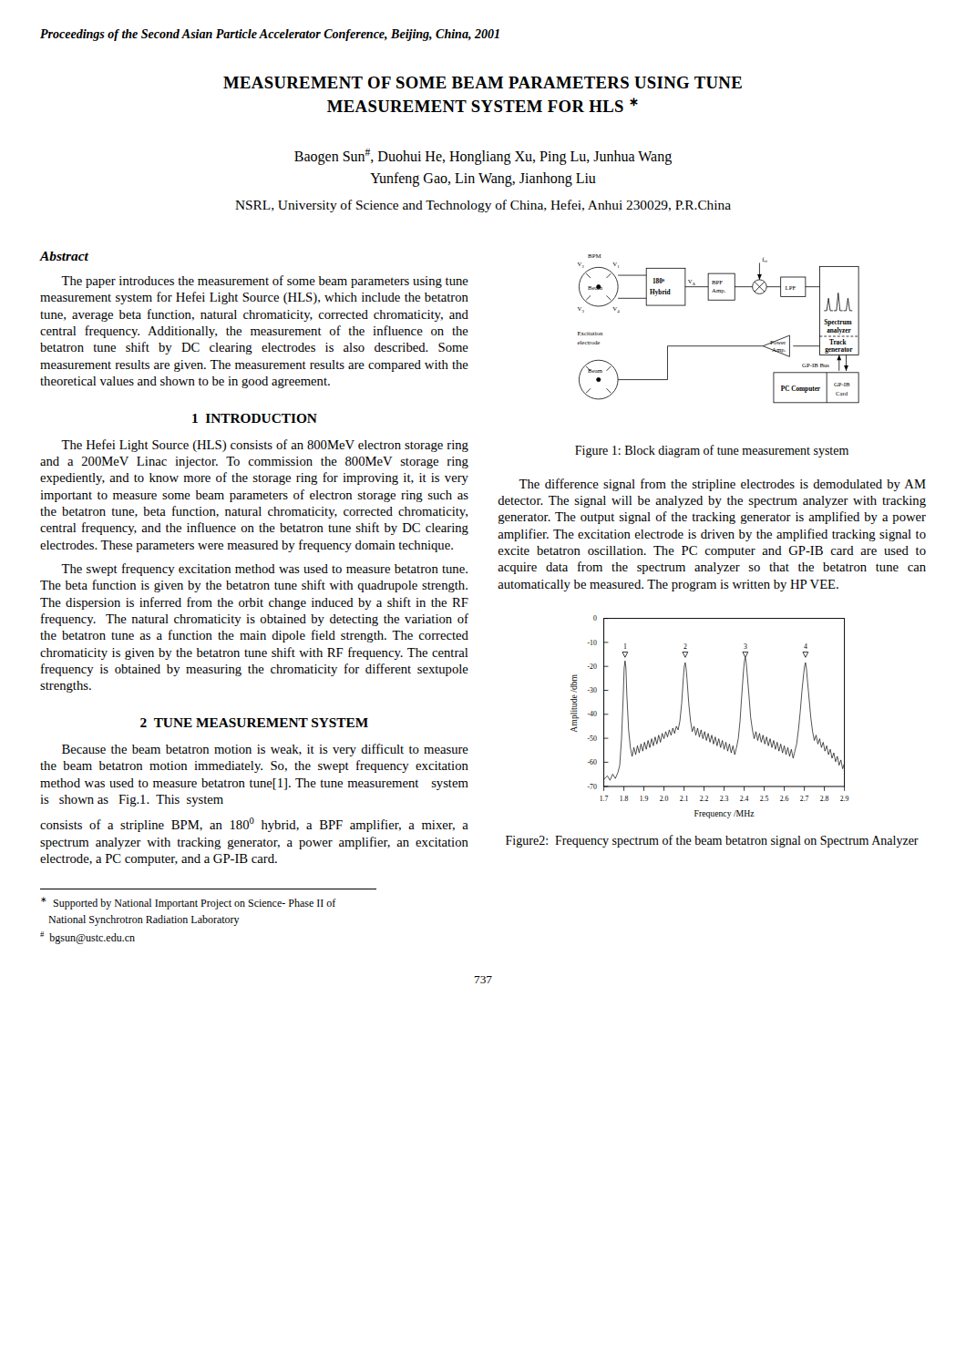Proceedings of the Second Asian Particle Accelerator Conference, Beijing, China, 2001
MEASUREMENT OF SOME BEAM PARAMETERS USING TUNE
MEASUREMENT SYSTEM FOR HLS ∗
Baogen Sun#, Duohui He, Hongliang Xu, Ping Lu, Junhua Wang
Yunfeng Gao, Lin Wang, Jianhong Liu
NSRL, University of Science and Technology of China, Hefei, Anhui 230029, P.R.China
Abstract
The paper introduces the measurement of some beam parameters using tune measurement system for Hefei Light Source (HLS), which include the betatron tune, average beta function, natural chromaticity, corrected chromaticity, and central frequency. Additionally, the measurement of the influence on the betatron tune shift by DC clearing electrodes is also described. Some measurement results are given. The measurement results are compared with the theoretical values and shown to be in good agreement.
1 INTRODUCTION
The Hefei Light Source (HLS) consists of an 800MeV electron storage ring and a 200MeV Linac injector. To commission the 800MeV storage ring expediently, and to know more of the storage ring for improving it, it is very important to measure some beam parameters of electron storage ring such as the betatron tune, beta function, natural chromaticity, corrected chromaticity, central frequency, and the influence on the betatron tune shift by DC clearing electrodes. These parameters were measured by frequency domain technique.
The swept frequency excitation method was used to measure betatron tune. The beta function is given by the betatron tune shift with quadrupole strength. The dispersion is inferred from the orbit change induced by a shift in the RF frequency. The natural chromaticity is obtained by detecting the variation of the betatron tune as a function the main dipole field strength. The corrected chromaticity is given by the betatron tune shift with RF frequency. The central frequency is obtained by measuring the chromaticity for different sextupole strengths.
2 TUNE MEASUREMENT SYSTEM
Because the beam betatron motion is weak, it is very difficult to measure the beam betatron motion immediately. So, the swept frequency excitation method was used to measure betatron tune[1]. The tune measurement system is shown as Fig.1. This system
consists of a stripline BPM, an 1800 hybrid, a BPF amplifier, a mixer, a spectrum analyzer with tracking generator, a power amplifier, an excitation electrode, a PC computer, and a GP-IB card.
BPM Beam V2 V1 V3 V4 1800 Hybrid VΔ BPF Amp. frf LPF Spectrum analyzer Track generator Power Amp. Excitation electrode Beam GP-IB Bus PC Computer GP-IB Card
Figure 1: Block diagram of tune measurement system
The difference signal from the stripline electrodes is demodulated by AM detector. The signal will be analyzed by the spectrum analyzer with tracking generator. The output signal of the tracking generator is amplified by a power amplifier. The excitation electrode is driven by the amplified tracking signal to excite betatron oscillation. The PC computer and GP-IB card are used to acquire data from the spectrum analyzer so that the betatron tune can automatically be measured. The program is written by HP VEE.
0 -10 -20 -30 -40 -50 -60 -70 Amplitude /dbm 1.7 1.8 1.9 2.0 2.1 2.2 2.3 2.4 2.5 2.6 2.7 2.8 2.9 Frequency /MHz 1 2 3 4
Figure2: Frequency spectrum of the beam betatron signal on Spectrum Analyzer
∗ Supported by National Important Project on Science- Phase II of
National Synchrotron Radiation Laboratory
# bgsun@ustc.edu.cn
737